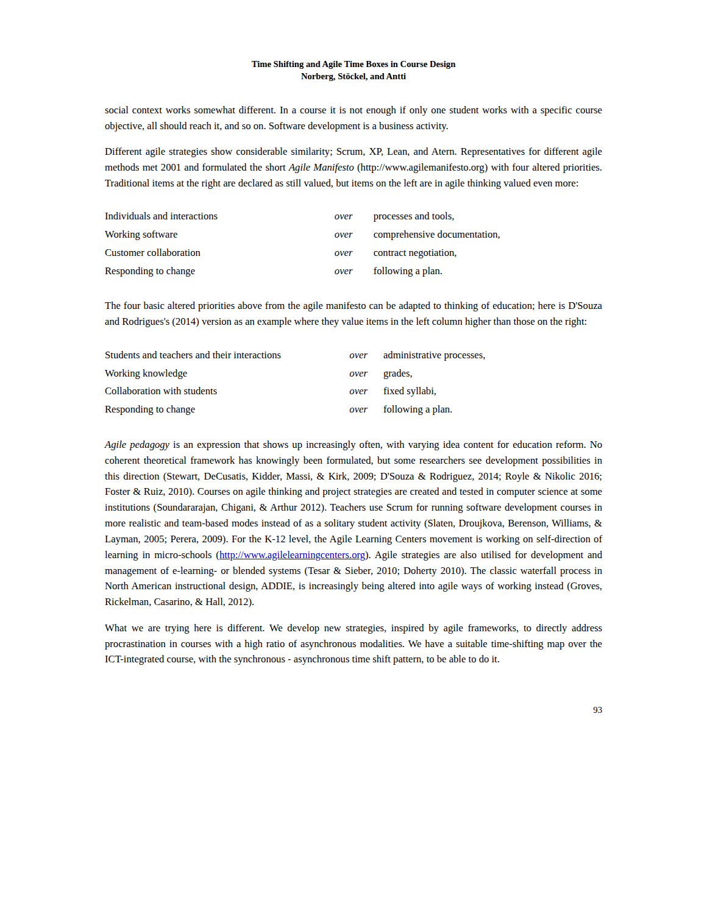Time Shifting and Agile Time Boxes in Course Design Norberg, Stöckel, and Antti
social context works somewhat different. In a course it is not enough if only one student works with a specific course objective, all should reach it, and so on. Software development is a business activity.
Different agile strategies show considerable similarity; Scrum, XP, Lean, and Atern. Representatives for different agile methods met 2001 and formulated the short Agile Manifesto (http://www.agilemanifesto.org) with four altered priorities. Traditional items at the right are declared as still valued, but items on the left are in agile thinking valued even more:
| Individuals and interactions | over | processes and tools, |
| Working software | over | comprehensive documentation, |
| Customer collaboration | over | contract negotiation, |
| Responding to change | over | following a plan. |
The four basic altered priorities above from the agile manifesto can be adapted to thinking of education; here is D'Souza and Rodrigues's (2014) version as an example where they value items in the left column higher than those on the right:
| Students and teachers and their interactions | over | administrative processes, |
| Working knowledge | over | grades, |
| Collaboration with students | over | fixed syllabi, |
| Responding to change | over | following a plan. |
Agile pedagogy is an expression that shows up increasingly often, with varying idea content for education reform. No coherent theoretical framework has knowingly been formulated, but some researchers see development possibilities in this direction (Stewart, DeCusatis, Kidder, Massi, & Kirk, 2009; D'Souza & Rodriguez, 2014; Royle & Nikolic 2016; Foster & Ruiz, 2010). Courses on agile thinking and project strategies are created and tested in computer science at some institutions (Soundararajan, Chigani, & Arthur 2012). Teachers use Scrum for running software development courses in more realistic and team-based modes instead of as a solitary student activity (Slaten, Droujkova, Berenson, Williams, & Layman, 2005; Perera, 2009). For the K-12 level, the Agile Learning Centers movement is working on self-direction of learning in micro-schools (http://www.agilelearningcenters.org). Agile strategies are also utilised for development and management of e-learning- or blended systems (Tesar & Sieber, 2010; Doherty 2010). The classic waterfall process in North American instructional design, ADDIE, is increasingly being altered into agile ways of working instead (Groves, Rickelman, Casarino, & Hall, 2012).
What we are trying here is different. We develop new strategies, inspired by agile frameworks, to directly address procrastination in courses with a high ratio of asynchronous modalities. We have a suitable time-shifting map over the ICT-integrated course, with the synchronous - asynchronous time shift pattern, to be able to do it.
93